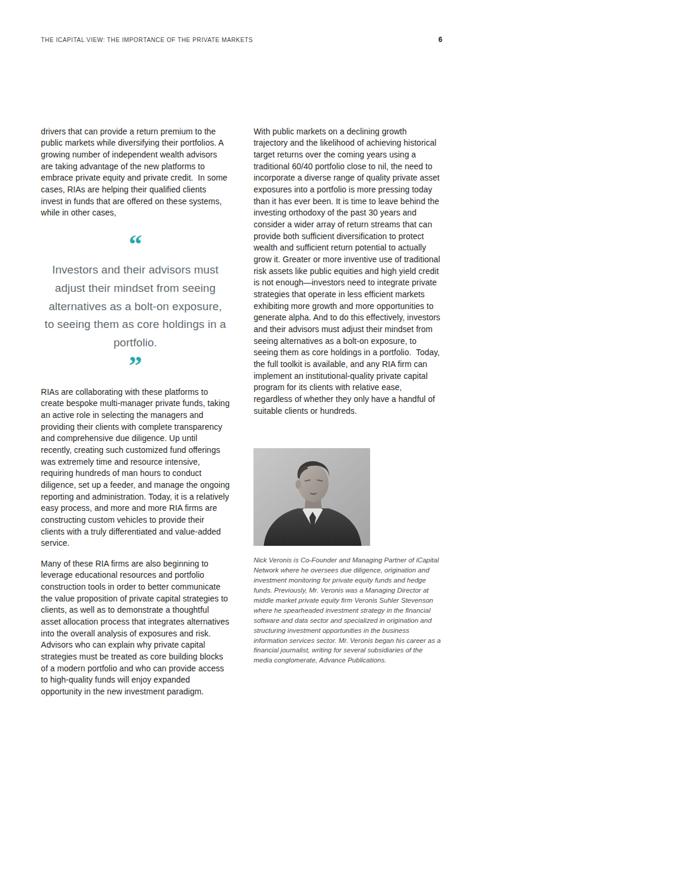The iCapital View: The Importance of the Private Markets 6
drivers that can provide a return premium to the public markets while diversifying their portfolios. A growing number of independent wealth advisors are taking advantage of the new platforms to embrace private equity and private credit. In some cases, RIAs are helping their qualified clients invest in funds that are offered on these systems, while in other cases,
“
Investors and their advisors must adjust their mindset from seeing alternatives as a bolt-on exposure, to seeing them as core holdings in a portfolio.
”
RIAs are collaborating with these platforms to create bespoke multi-manager private funds, taking an active role in selecting the managers and providing their clients with complete transparency and comprehensive due diligence. Up until recently, creating such customized fund offerings was extremely time and resource intensive, requiring hundreds of man hours to conduct diligence, set up a feeder, and manage the ongoing reporting and administration. Today, it is a relatively easy process, and more and more RIA firms are constructing custom vehicles to provide their clients with a truly differentiated and value-added service.
Many of these RIA firms are also beginning to leverage educational resources and portfolio construction tools in order to better communicate the value proposition of private capital strategies to clients, as well as to demonstrate a thoughtful asset allocation process that integrates alternatives into the overall analysis of exposures and risk. Advisors who can explain why private capital strategies must be treated as core building blocks of a modern portfolio and who can provide access to high-quality funds will enjoy expanded opportunity in the new investment paradigm.
With public markets on a declining growth trajectory and the likelihood of achieving historical target returns over the coming years using a traditional 60/40 portfolio close to nil, the need to incorporate a diverse range of quality private asset exposures into a portfolio is more pressing today than it has ever been. It is time to leave behind the investing orthodoxy of the past 30 years and consider a wider array of return streams that can provide both sufficient diversification to protect wealth and sufficient return potential to actually grow it. Greater or more inventive use of traditional risk assets like public equities and high yield credit is not enough—investors need to integrate private strategies that operate in less efficient markets exhibiting more growth and more opportunities to generate alpha. And to do this effectively, investors and their advisors must adjust their mindset from seeing alternatives as a bolt-on exposure, to seeing them as core holdings in a portfolio. Today, the full toolkit is available, and any RIA firm can implement an institutional-quality private capital program for its clients with relative ease, regardless of whether they only have a handful of suitable clients or hundreds.
Nick Veronis is Co-Founder and Managing Partner of iCapital Network where he oversees due diligence, origination and investment monitoring for private equity funds and hedge funds. Previously, Mr. Veronis was a Managing Director at middle market private equity firm Veronis Suhler Stevenson where he spearheaded investment strategy in the financial software and data sector and specialized in origination and structuring investment opportunities in the business information services sector. Mr. Veronis began his career as a financial journalist, writing for several subsidiaries of the media conglomerate, Advance Publications.